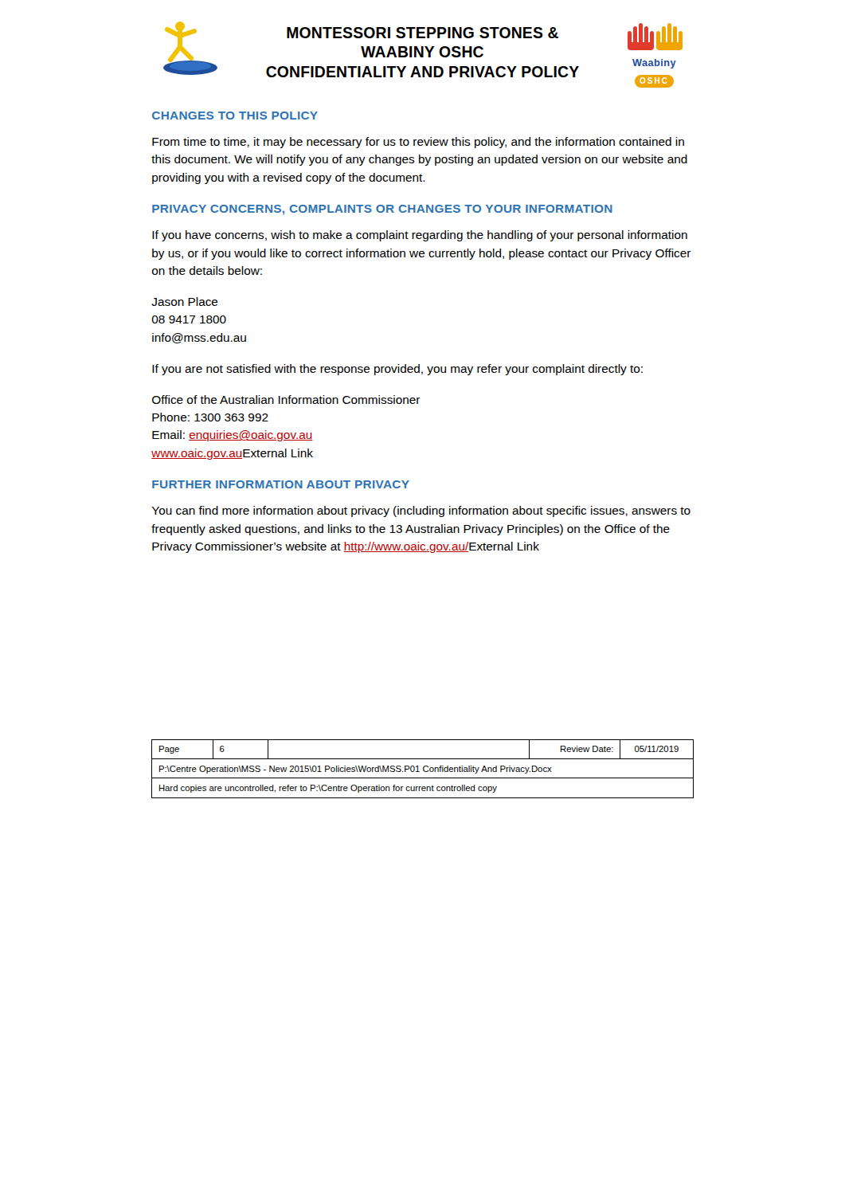MONTESSORI STEPPING STONES & WAABINY OSHC CONFIDENTIALITY AND PRIVACY POLICY
Waabiny
OSHC
Changes to this Policy
From time to time, it may be necessary for us to review this policy, and the information contained in this document. We will notify you of any changes by posting an updated version on our website and providing you with a revised copy of the document.
Privacy Concerns, Complaints or Changes to Your Information
If you have concerns, wish to make a complaint regarding the handling of your personal information by us, or if you would like to correct information we currently hold, please contact our Privacy Officer on the details below:
Jason Place
08 9417 1800
info@mss.edu.au
If you are not satisfied with the response provided, you may refer your complaint directly to:
Office of the Australian Information Commissioner
Phone: 1300 363 992
Email: enquiries@oaic.gov.au
www.oaic.gov.au External Link
Further Information About Privacy
You can find more information about privacy (including information about specific issues, answers to frequently asked questions, and links to the 13 Australian Privacy Principles) on the Office of the Privacy Commissioner’s website at http://www.oaic.gov.au/External Link
| Page | 6 | | Review Date: | 05/11/2019 |
| P:\Centre Operation\MSS - New 2015\01 Policies\Word\MSS.P01 Confidentiality And Privacy.Docx |
| Hard copies are uncontrolled, refer to P:\Centre Operation for current controlled copy |